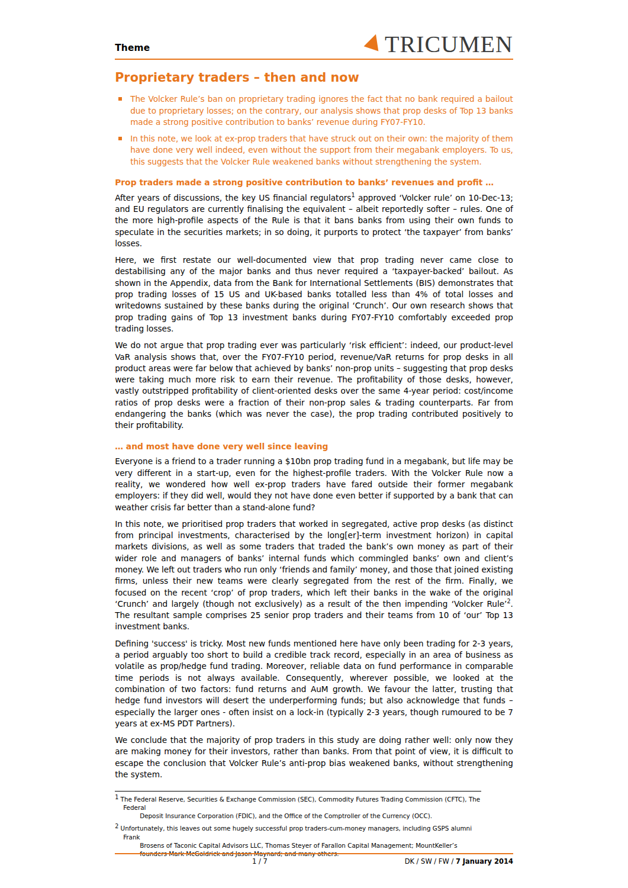Theme
TRICUMEN
Proprietary traders – then and now
The Volcker Rule’s ban on proprietary trading ignores the fact that no bank required a bailout due to proprietary losses; on the contrary, our analysis shows that prop desks of Top 13 banks made a strong positive contribution to banks’ revenue during FY07-FY10.
In this note, we look at ex-prop traders that have struck out on their own: the majority of them have done very well indeed, even without the support from their megabank employers. To us, this suggests that the Volcker Rule weakened banks without strengthening the system.
Prop traders made a strong positive contribution to banks’ revenues and profit …
After years of discussions, the key US financial regulators1 approved ‘Volcker rule’ on 10-Dec-13; and EU regulators are currently finalising the equivalent – albeit reportedly softer – rules. One of the more high-profile aspects of the Rule is that it bans banks from using their own funds to speculate in the securities markets; in so doing, it purports to protect ‘the taxpayer’ from banks’ losses.
Here, we first restate our well-documented view that prop trading never came close to destabilising any of the major banks and thus never required a ‘taxpayer-backed’ bailout. As shown in the Appendix, data from the Bank for International Settlements (BIS) demonstrates that prop trading losses of 15 US and UK-based banks totalled less than 4% of total losses and writedowns sustained by these banks during the original ‘Crunch’. Our own research shows that prop trading gains of Top 13 investment banks during FY07-FY10 comfortably exceeded prop trading losses.
We do not argue that prop trading ever was particularly ‘risk efficient’: indeed, our product-level VaR analysis shows that, over the FY07-FY10 period, revenue/VaR returns for prop desks in all product areas were far below that achieved by banks’ non-prop units – suggesting that prop desks were taking much more risk to earn their revenue. The profitability of those desks, however, vastly outstripped profitability of client-oriented desks over the same 4-year period: cost/income ratios of prop desks were a fraction of their non-prop sales & trading counterparts. Far from endangering the banks (which was never the case), the prop trading contributed positively to their profitability.
… and most have done very well since leaving
Everyone is a friend to a trader running a $10bn prop trading fund in a megabank, but life may be very different in a start-up, even for the highest-profile traders. With the Volcker Rule now a reality, we wondered how well ex-prop traders have fared outside their former megabank employers: if they did well, would they not have done even better if supported by a bank that can weather crisis far better than a stand-alone fund?
In this note, we prioritised prop traders that worked in segregated, active prop desks (as distinct from principal investments, characterised by the long[er]-term investment horizon) in capital markets divisions, as well as some traders that traded the bank’s own money as part of their wider role and managers of banks’ internal funds which commingled banks’ own and client’s money. We left out traders who run only ‘friends and family’ money, and those that joined existing firms, unless their new teams were clearly segregated from the rest of the firm. Finally, we focused on the recent ‘crop’ of prop traders, which left their banks in the wake of the original ‘Crunch’ and largely (though not exclusively) as a result of the then impending ‘Volcker Rule’2. The resultant sample comprises 25 senior prop traders and their teams from 10 of ‘our’ Top 13 investment banks.
Defining 'success' is tricky. Most new funds mentioned here have only been trading for 2-3 years, a period arguably too short to build a credible track record, especially in an area of business as volatile as prop/hedge fund trading. Moreover, reliable data on fund performance in comparable time periods is not always available. Consequently, wherever possible, we looked at the combination of two factors: fund returns and AuM growth. We favour the latter, trusting that hedge fund investors will desert the underperforming funds; but also acknowledge that funds – especially the larger ones - often insist on a lock-in (typically 2-3 years, though rumoured to be 7 years at ex-MS PDT Partners).
We conclude that the majority of prop traders in this study are doing rather well: only now they are making money for their investors, rather than banks. From that point of view, it is difficult to escape the conclusion that Volcker Rule’s anti-prop bias weakened banks, without strengthening the system.
1 The Federal Reserve, Securities & Exchange Commission (SEC), Commodity Futures Trading Commission (CFTC), The Federal Deposit Insurance Corporation (FDIC), and the Office of the Comptroller of the Currency (OCC).
2 Unfortunately, this leaves out some hugely successful prop traders-cum-money managers, including GSPS alumni Frank Brosens of Taconic Capital Advisors LLC, Thomas Steyer of Farallon Capital Management; MountKeller’s founders Mark McGoldrick and Jason Maynard; and many others.
1 / 7
DK / SW / FW / 7 January 2014